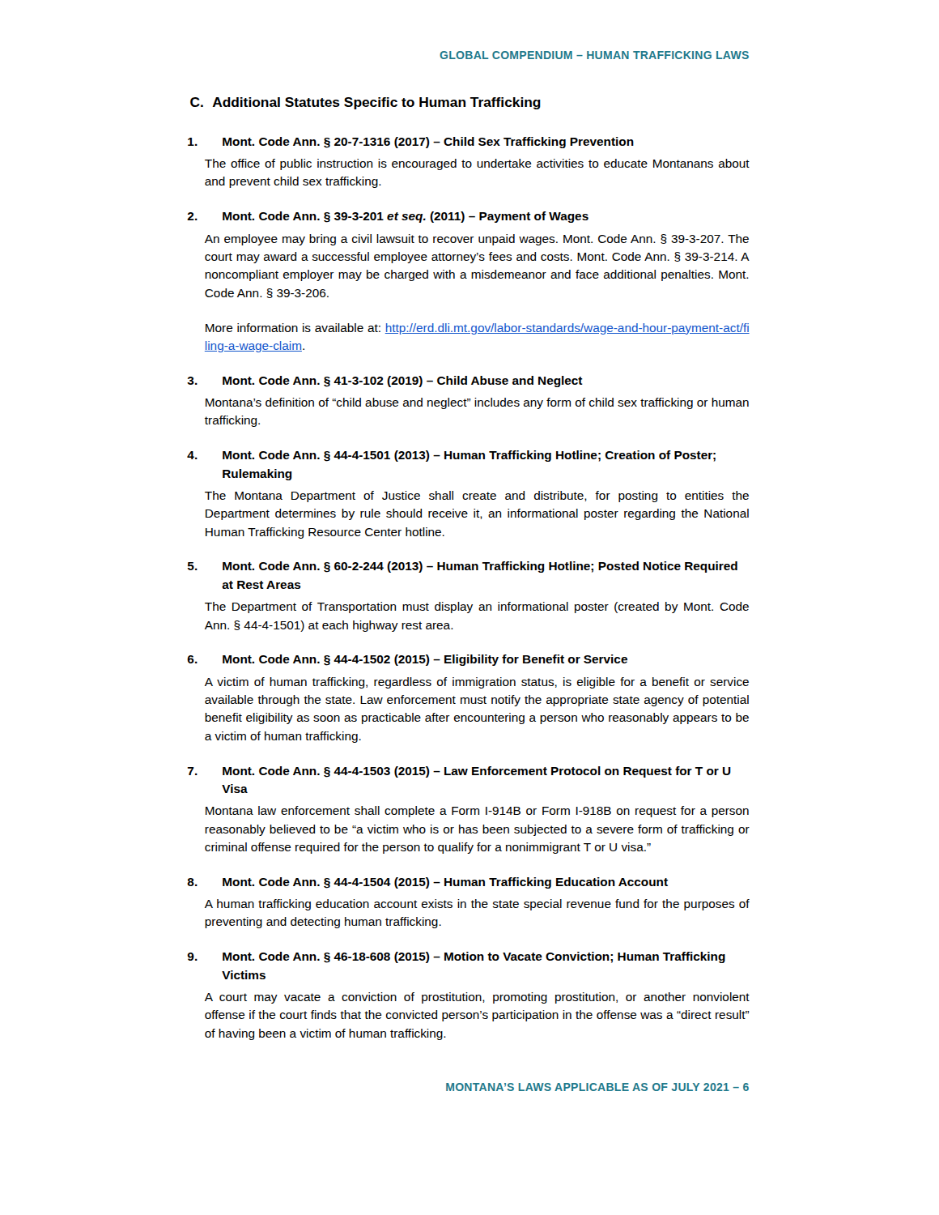GLOBAL COMPENDIUM – HUMAN TRAFFICKING LAWS
C. Additional Statutes Specific to Human Trafficking
1. Mont. Code Ann. § 20-7-1316 (2017) – Child Sex Trafficking Prevention
The office of public instruction is encouraged to undertake activities to educate Montanans about and prevent child sex trafficking.
2. Mont. Code Ann. § 39-3-201 et seq. (2011) – Payment of Wages
An employee may bring a civil lawsuit to recover unpaid wages. Mont. Code Ann. § 39-3-207. The court may award a successful employee attorney’s fees and costs. Mont. Code Ann. § 39-3-214. A noncompliant employer may be charged with a misdemeanor and face additional penalties. Mont. Code Ann. § 39-3-206.
More information is available at: http://erd.dli.mt.gov/labor-standards/wage-and-hour-payment-act/filing-a-wage-claim.
3. Mont. Code Ann. § 41-3-102 (2019) – Child Abuse and Neglect
Montana’s definition of “child abuse and neglect” includes any form of child sex trafficking or human trafficking.
4. Mont. Code Ann. § 44-4-1501 (2013) – Human Trafficking Hotline; Creation of Poster; Rulemaking
The Montana Department of Justice shall create and distribute, for posting to entities the Department determines by rule should receive it, an informational poster regarding the National Human Trafficking Resource Center hotline.
5. Mont. Code Ann. § 60-2-244 (2013) – Human Trafficking Hotline; Posted Notice Required at Rest Areas
The Department of Transportation must display an informational poster (created by Mont. Code Ann. § 44-4-1501) at each highway rest area.
6. Mont. Code Ann. § 44-4-1502 (2015) – Eligibility for Benefit or Service
A victim of human trafficking, regardless of immigration status, is eligible for a benefit or service available through the state. Law enforcement must notify the appropriate state agency of potential benefit eligibility as soon as practicable after encountering a person who reasonably appears to be a victim of human trafficking.
7. Mont. Code Ann. § 44-4-1503 (2015) – Law Enforcement Protocol on Request for T or U Visa
Montana law enforcement shall complete a Form I-914B or Form I-918B on request for a person reasonably believed to be “a victim who is or has been subjected to a severe form of trafficking or criminal offense required for the person to qualify for a nonimmigrant T or U visa.”
8. Mont. Code Ann. § 44-4-1504 (2015) – Human Trafficking Education Account
A human trafficking education account exists in the state special revenue fund for the purposes of preventing and detecting human trafficking.
9. Mont. Code Ann. § 46-18-608 (2015) – Motion to Vacate Conviction; Human Trafficking Victims
A court may vacate a conviction of prostitution, promoting prostitution, or another nonviolent offense if the court finds that the convicted person’s participation in the offense was a “direct result” of having been a victim of human trafficking.
MONTANA’S LAWS APPLICABLE AS OF JULY 2021 – 6